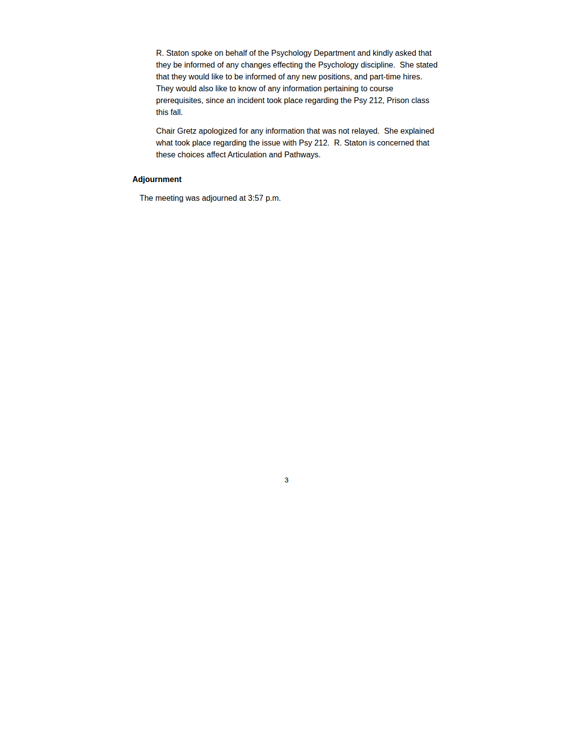R. Staton spoke on behalf of the Psychology Department and kindly asked that they be informed of any changes effecting the Psychology discipline. She stated that they would like to be informed of any new positions, and part-time hires. They would also like to know of any information pertaining to course prerequisites, since an incident took place regarding the Psy 212, Prison class this fall.
Chair Gretz apologized for any information that was not relayed. She explained what took place regarding the issue with Psy 212. R. Staton is concerned that these choices affect Articulation and Pathways.
Adjournment
The meeting was adjourned at 3:57 p.m.
3